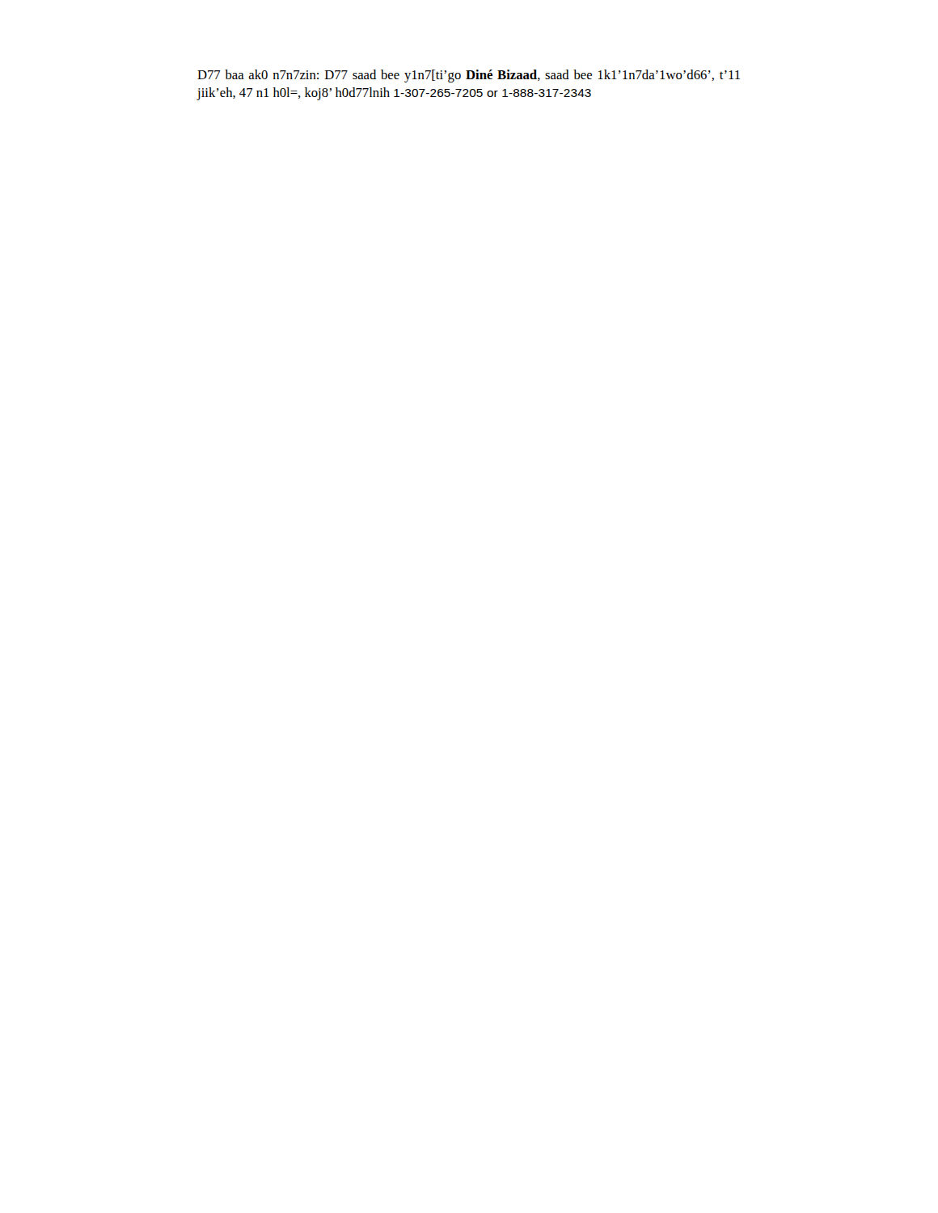D77 baa ak0 n7n7zin: D77 saad bee y1n7[ti’go Diné Bizaad, saad bee 1k1’1n7da’1wo’d66’, t’11 jiik’eh, 47 n1 h0l=, koj8’ h0d77lnih 1-307-265-7205 or 1-888-317-2343